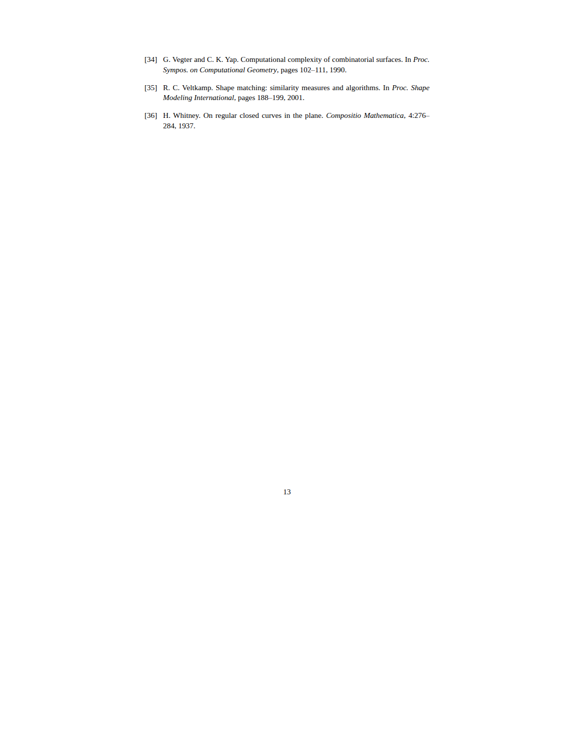[34] G. Vegter and C. K. Yap. Computational complexity of combinatorial surfaces. In Proc. Sympos. on Computational Geometry, pages 102–111, 1990.
[35] R. C. Veltkamp. Shape matching: similarity measures and algorithms. In Proc. Shape Modeling International, pages 188–199, 2001.
[36] H. Whitney. On regular closed curves in the plane. Compositio Mathematica, 4:276–284, 1937.
13